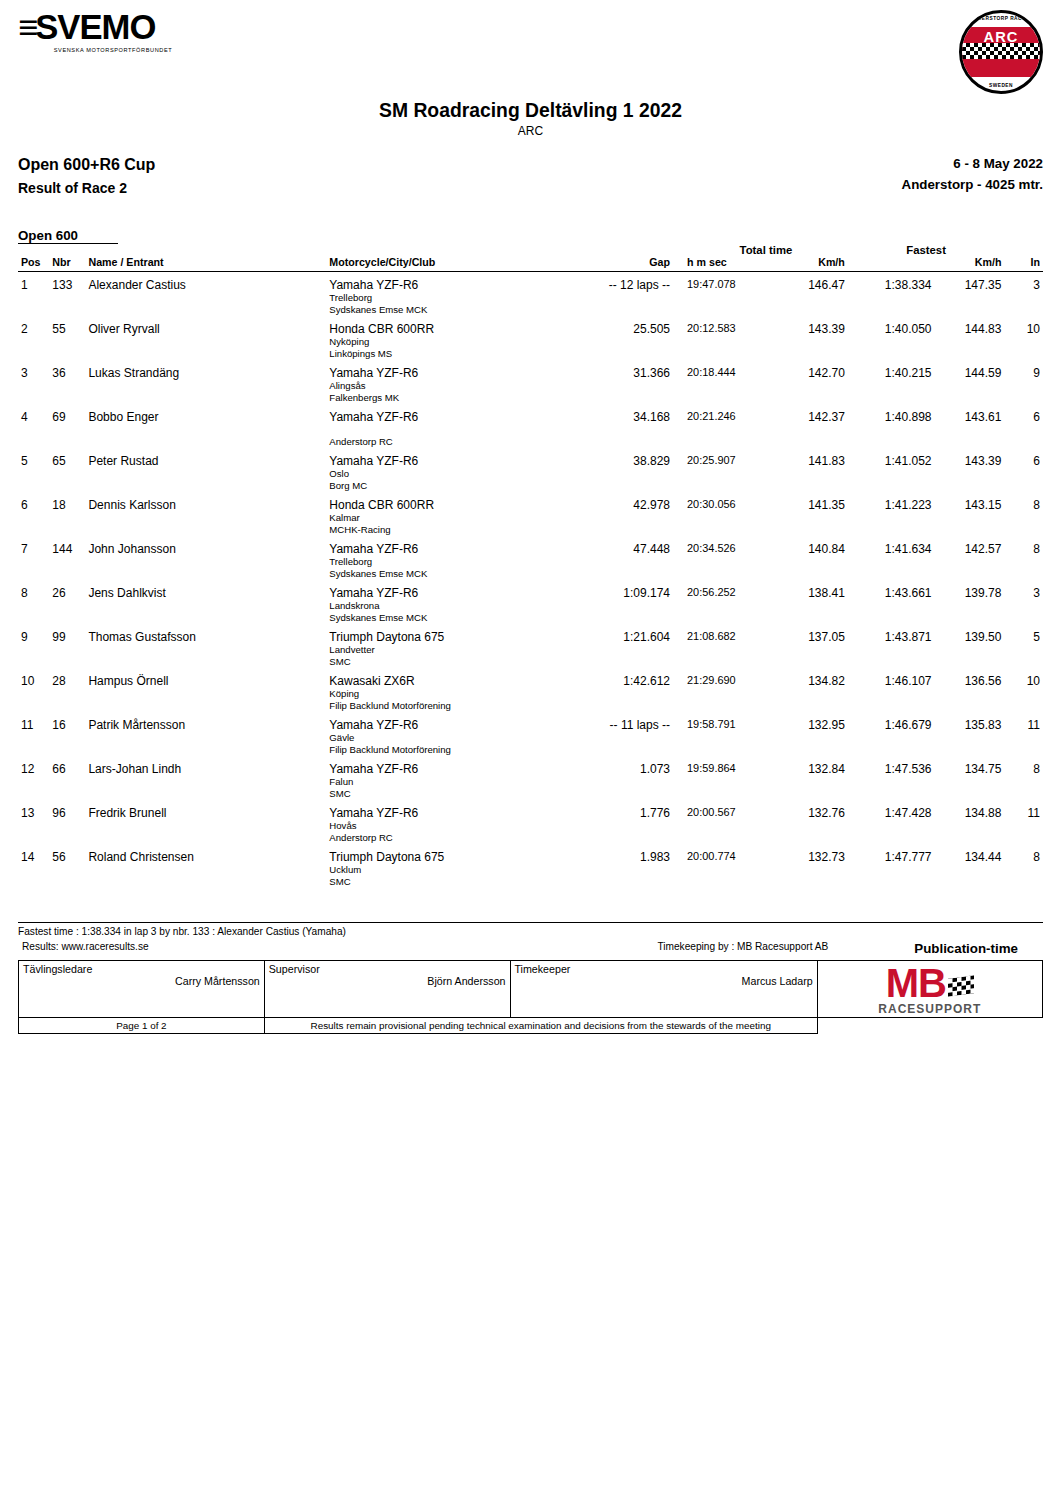≡SVEMO
SVENSKA MOTORSPORTFÖRBUNDET
ANDERSTORP RACING
ARC
SWEDEN
SM Roadracing Deltävling 1 2022
ARC
Open 600+R6 Cup
Result of Race 2
6 - 8 May 2022
Anderstorp - 4025 mtr.
Open 600
| | Total time | Fastest | |
| --- | --- | --- | --- |
| Pos | Nbr | Name / Entrant | Motorcycle/City/Club | Gap | h m sec | Km/h | | Km/h | In |
| 1 | 133 | Alexander Castius | Yamaha YZF-R6 Trelleborg Sydskanes Emse MCK | -- 12 laps -- | 19:47.078 | 146.47 | 1:38.334 | 147.35 | 3 |
| 2 | 55 | Oliver Ryrvall | Honda CBR 600RR Nyköping Linköpings MS | 25.505 | 20:12.583 | 143.39 | 1:40.050 | 144.83 | 10 |
| 3 | 36 | Lukas Strandäng | Yamaha YZF-R6 Alingsås Falkenbergs MK | 31.366 | 20:18.444 | 142.70 | 1:40.215 | 144.59 | 9 |
| 4 | 69 | Bobbo Enger | Yamaha YZF-R6 Anderstorp RC | 34.168 | 20:21.246 | 142.37 | 1:40.898 | 143.61 | 6 |
| 5 | 65 | Peter Rustad | Yamaha YZF-R6 Oslo Borg MC | 38.829 | 20:25.907 | 141.83 | 1:41.052 | 143.39 | 6 |
| 6 | 18 | Dennis Karlsson | Honda CBR 600RR Kalmar MCHK-Racing | 42.978 | 20:30.056 | 141.35 | 1:41.223 | 143.15 | 8 |
| 7 | 144 | John Johansson | Yamaha YZF-R6 Trelleborg Sydskanes Emse MCK | 47.448 | 20:34.526 | 140.84 | 1:41.634 | 142.57 | 8 |
| 8 | 26 | Jens Dahlkvist | Yamaha YZF-R6 Landskrona Sydskanes Emse MCK | 1:09.174 | 20:56.252 | 138.41 | 1:43.661 | 139.78 | 3 |
| 9 | 99 | Thomas Gustafsson | Triumph Daytona 675 Landvetter SMC | 1:21.604 | 21:08.682 | 137.05 | 1:43.871 | 139.50 | 5 |
| 10 | 28 | Hampus Örnell | Kawasaki ZX6R Köping Filip Backlund Motorförening | 1:42.612 | 21:29.690 | 134.82 | 1:46.107 | 136.56 | 10 |
| 11 | 16 | Patrik Mårtensson | Yamaha YZF-R6 Gävle Filip Backlund Motorförening | -- 11 laps -- | 19:58.791 | 132.95 | 1:46.679 | 135.83 | 11 |
| 12 | 66 | Lars-Johan Lindh | Yamaha YZF-R6 Falun SMC | 1.073 | 19:59.864 | 132.84 | 1:47.536 | 134.75 | 8 |
| 13 | 96 | Fredrik Brunell | Yamaha YZF-R6 Hovås Anderstorp RC | 1.776 | 20:00.567 | 132.76 | 1:47.428 | 134.88 | 11 |
| 14 | 56 | Roland Christensen | Triumph Daytona 675 Ucklum SMC | 1.983 | 20:00.774 | 132.73 | 1:47.777 | 134.44 | 8 |
Fastest time : 1:38.334 in lap 3 by nbr. 133 : Alexander Castius (Yamaha)
| Results: www.raceresults.se | Timekeeping by : MB Racesupport AB | Publication-time |
| Tävlingsledare Carry Mårtensson | Supervisor Björn Andersson | Timekeeper Marcus Ladarp | MB RACESUPPORT |
| Page 1 of 2 | Results remain provisional pending technical examination and decisions from the stewards of the meeting | |